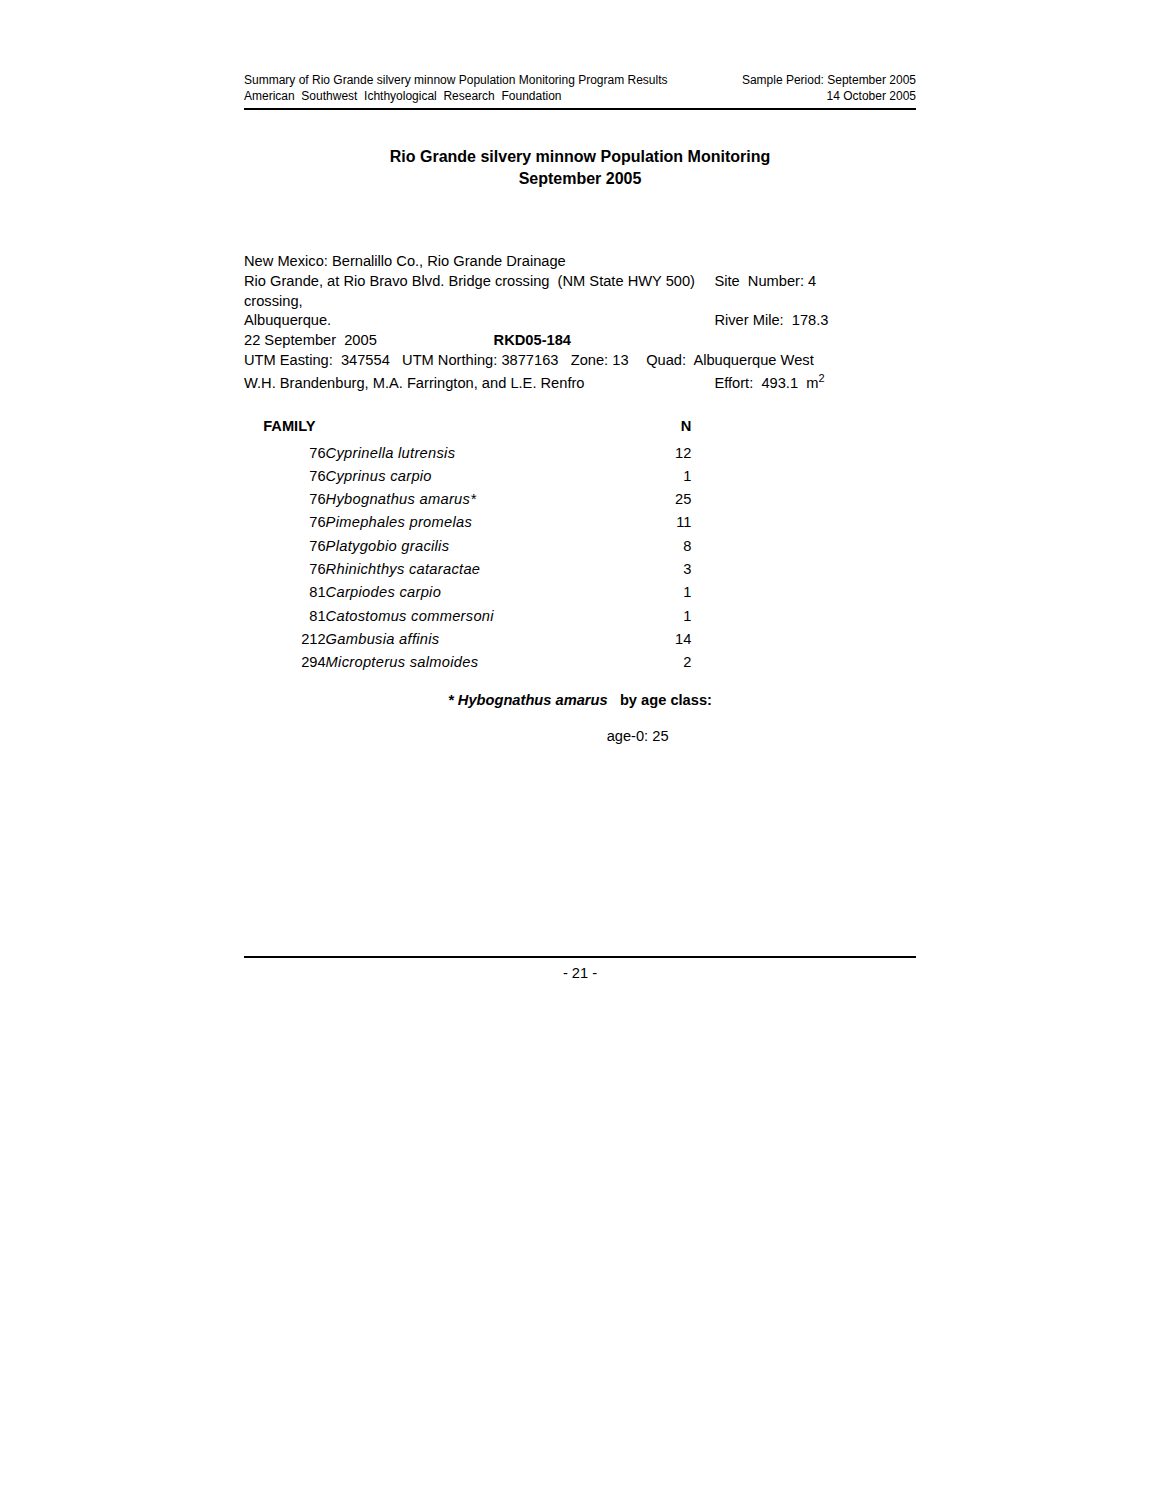Summary of Rio Grande silvery minnow Population Monitoring Program Results
Sample Period: September 2005
American Southwest Ichthyological Research Foundation
14 October 2005
Rio Grande silvery minnow Population Monitoring
September 2005
New Mexico: Bernalillo Co., Rio Grande Drainage
Rio Grande, at Rio Bravo Blvd. Bridge crossing (NM State HWY 500) crossing,
Site Number: 4
Albuquerque.
River Mile: 178.3
22 September 2005
RKD05-184
UTM Easting: 347554 UTM Northing: 3877163 Zone: 13 Quad: Albuquerque West
W.H. Brandenburg, M.A. Farrington, and L.E. Renfro
Effort: 493.1 m2
| FAMILY | | N |
| --- | --- | --- |
| 76 | Cyprinella lutrensis | 12 |
| 76 | Cyprinus carpio | 1 |
| 76 | Hybognathus amarus* | 25 |
| 76 | Pimephales promelas | 11 |
| 76 | Platygobio gracilis | 8 |
| 76 | Rhinichthys cataractae | 3 |
| 81 | Carpiodes carpio | 1 |
| 81 | Catostomus commersoni | 1 |
| 212 | Gambusia affinis | 14 |
| 294 | Micropterus salmoides | 2 |
* Hybognathus amarus by age class:
age-0: 25
- 21 -